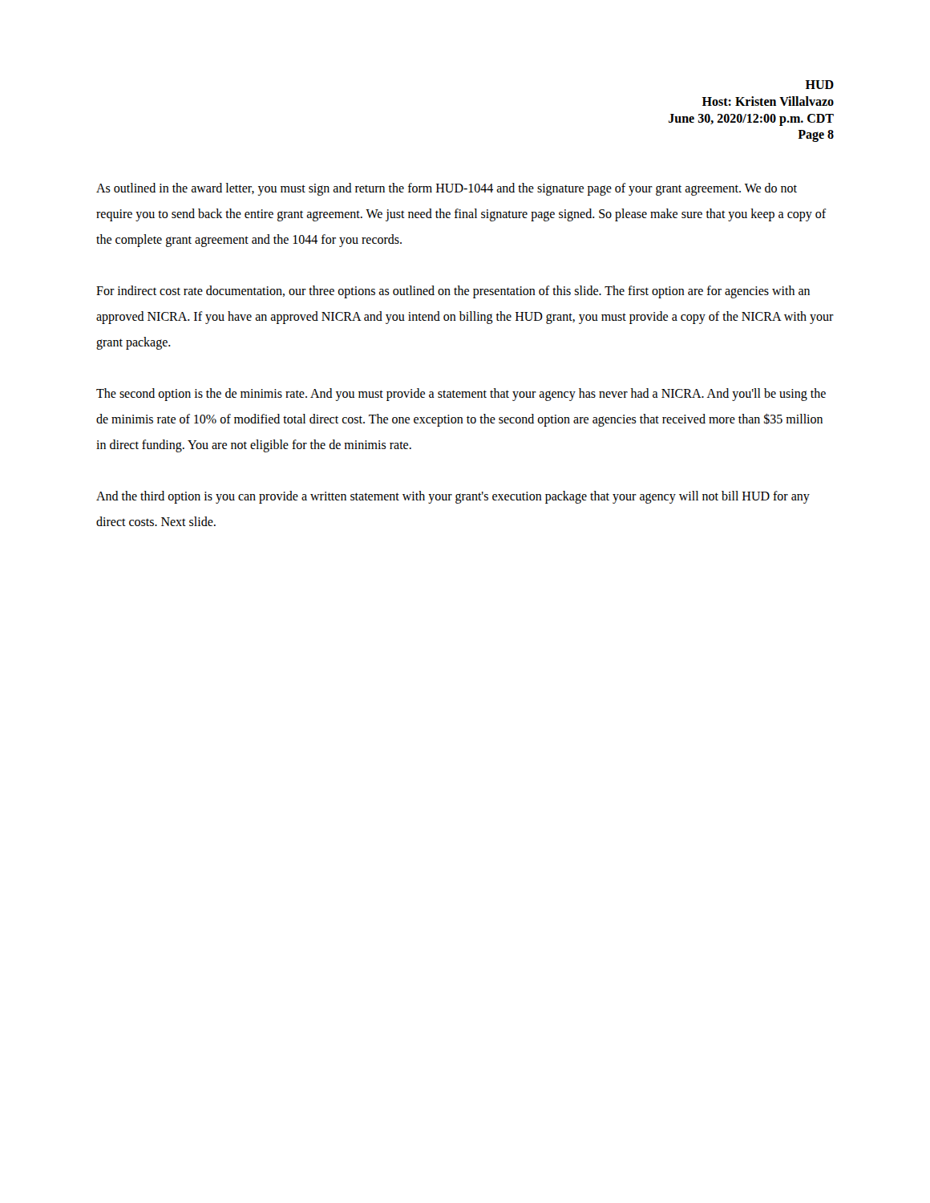HUD
Host: Kristen Villalvazo
June 30, 2020/12:00 p.m. CDT
Page 8
As outlined in the award letter, you must sign and return the form HUD-1044 and the signature page of your grant agreement. We do not require you to send back the entire grant agreement. We just need the final signature page signed. So please make sure that you keep a copy of the complete grant agreement and the 1044 for you records.
For indirect cost rate documentation, our three options as outlined on the presentation of this slide. The first option are for agencies with an approved NICRA. If you have an approved NICRA and you intend on billing the HUD grant, you must provide a copy of the NICRA with your grant package.
The second option is the de minimis rate. And you must provide a statement that your agency has never had a NICRA. And you'll be using the de minimis rate of 10% of modified total direct cost. The one exception to the second option are agencies that received more than $35 million in direct funding. You are not eligible for the de minimis rate.
And the third option is you can provide a written statement with your grant's execution package that your agency will not bill HUD for any direct costs. Next slide.